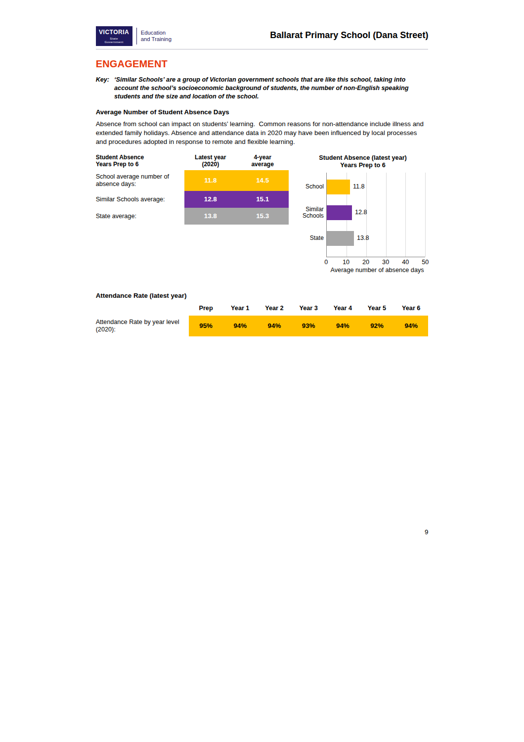VICTORIAState
Government
Education
and Training
Ballarat Primary School (Dana Street)
ENGAGEMENT
Key:
‘Similar Schools’ are a group of Victorian government schools that are like this school, taking into account the school’s socioeconomic background of students, the number of non-English speaking students and the size and location of the school.
Average Number of Student Absence Days
Absence from school can impact on students’ learning. Common reasons for non-attendance include illness and extended family holidays. Absence and attendance data in 2020 may have been influenced by local processes and procedures adopted in response to remote and flexible learning.
| Student Absence Years Prep to 6 | Latest year (2020) | 4-year average |
| --- | --- | --- |
| School average number of absence days: | 11.8 | 14.5 |
| Similar Schools average: | 12.8 | 15.1 |
| State average: | 13.8 | 15.3 |
Student Absence (latest year)
Years Prep to 6
School
11.8
Similar
Schools
12.8
State
13.8
0 10 20 30 40 50
Average number of absence days
Attendance Rate (latest year)
| | Prep | Year 1 | Year 2 | Year 3 | Year 4 | Year 5 | Year 6 |
| --- | --- | --- | --- | --- | --- | --- | --- |
| Attendance Rate by year level (2020): | 95% | 94% | 94% | 93% | 94% | 92% | 94% |
9